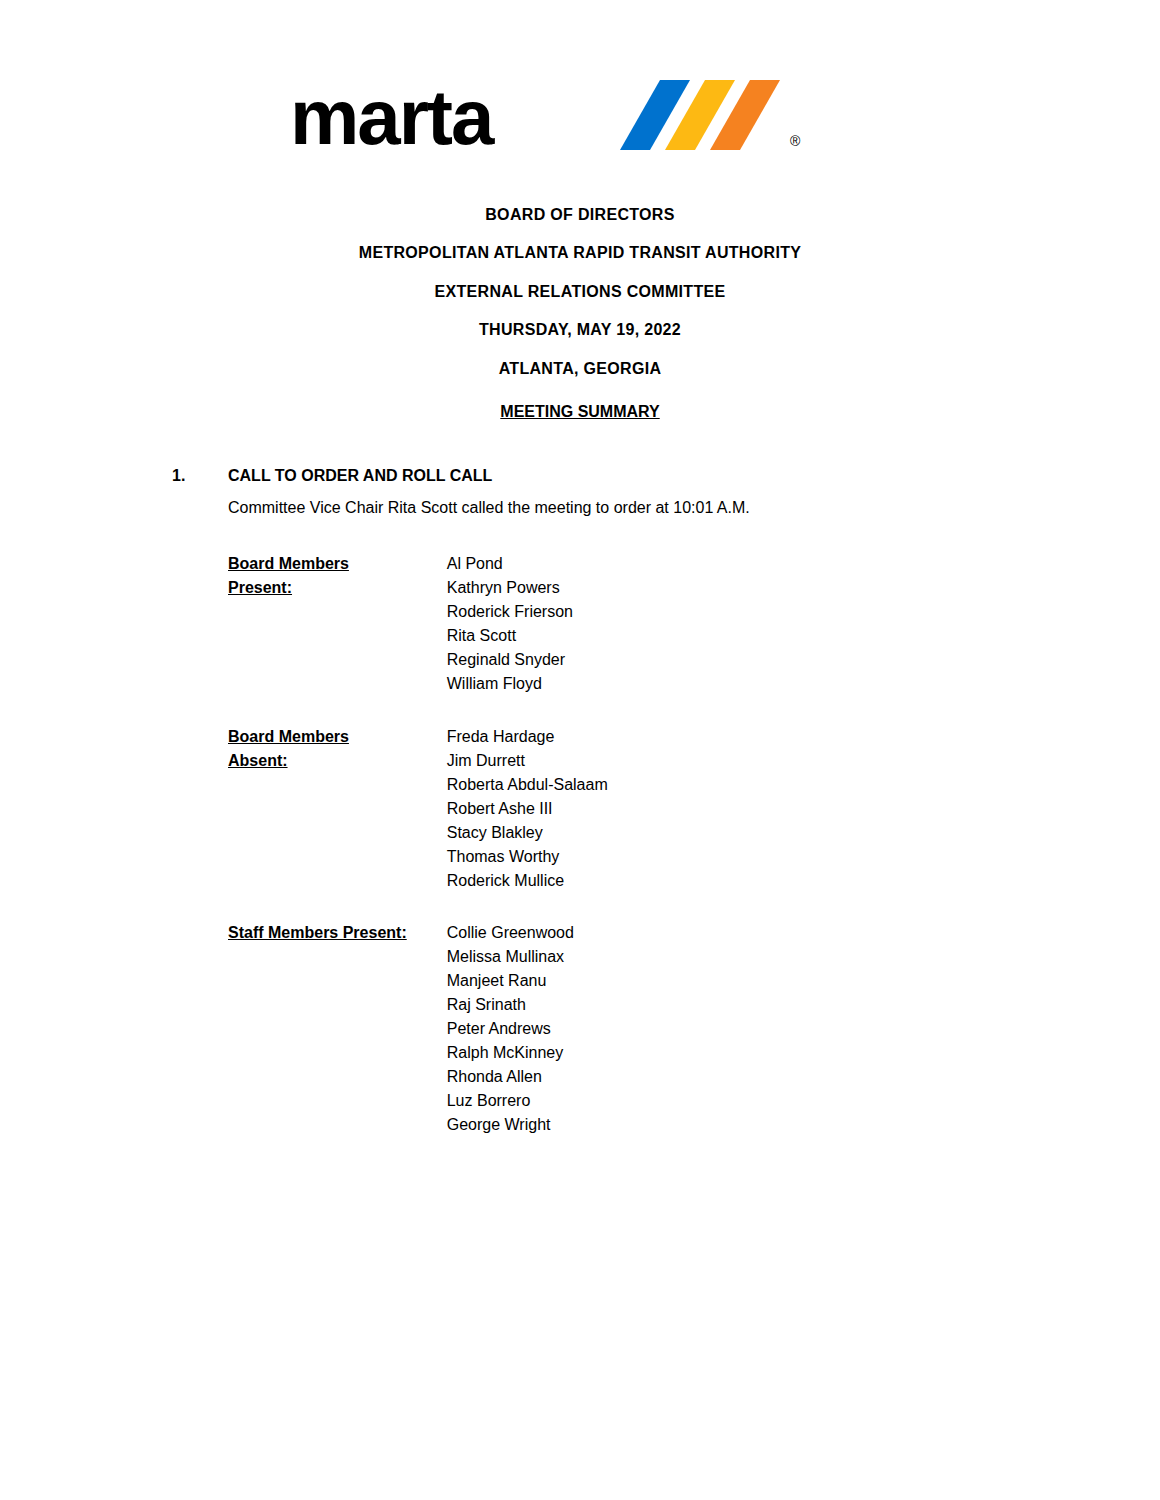marta ®
BOARD OF DIRECTORS
METROPOLITAN ATLANTA RAPID TRANSIT AUTHORITY
EXTERNAL RELATIONS COMMITTEE
THURSDAY, MAY 19, 2022
ATLANTA, GEORGIA
MEETING SUMMARY
1. CALL TO ORDER AND ROLL CALL
Committee Vice Chair Rita Scott called the meeting to order at 10:01 A.M.
| Board Members Present: | Al Pond Kathryn Powers Roderick Frierson Rita Scott Reginald Snyder William Floyd |
| Board Members Absent: | Freda Hardage Jim Durrett Roberta Abdul-Salaam Robert Ashe III Stacy Blakley Thomas Worthy Roderick Mullice |
| Staff Members Present: | Collie Greenwood Melissa Mullinax Manjeet Ranu Raj Srinath Peter Andrews Ralph McKinney Rhonda Allen Luz Borrero George Wright |